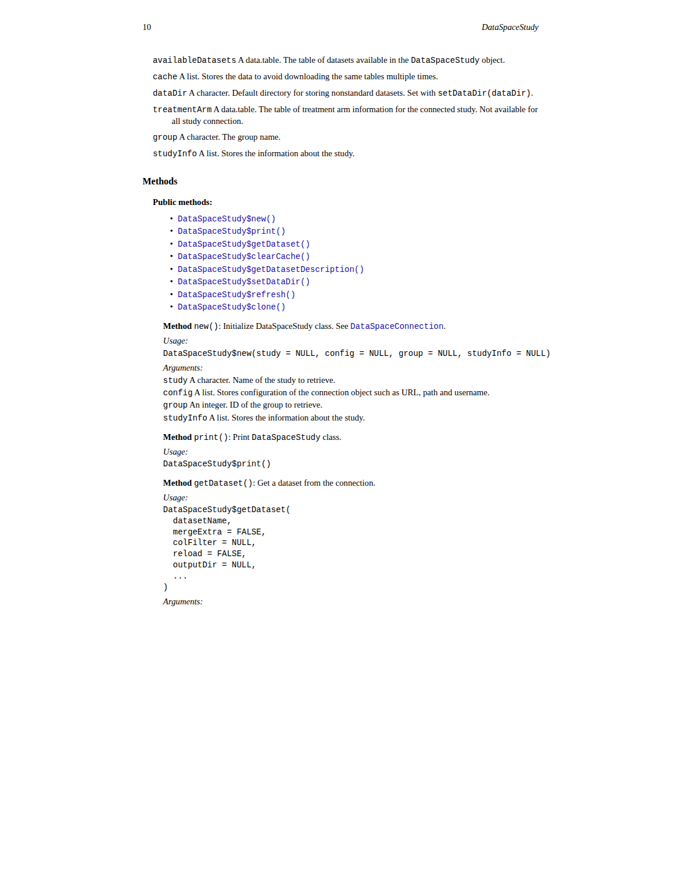10 DataSpaceStudy
availableDatasets A data.table. The table of datasets available in the DataSpaceStudy object.
cache A list. Stores the data to avoid downloading the same tables multiple times.
dataDir A character. Default directory for storing nonstandard datasets. Set with setDataDir(dataDir).
treatmentArm A data.table. The table of treatment arm information for the connected study. Not available for all study connection.
group A character. The group name.
studyInfo A list. Stores the information about the study.
Methods
Public methods:
DataSpaceStudy$new()
DataSpaceStudy$print()
DataSpaceStudy$getDataset()
DataSpaceStudy$clearCache()
DataSpaceStudy$getDatasetDescription()
DataSpaceStudy$setDataDir()
DataSpaceStudy$refresh()
DataSpaceStudy$clone()
Method new(): Initialize DataSpaceStudy class. See DataSpaceConnection.
Usage:
DataSpaceStudy$new(study = NULL, config = NULL, group = NULL, studyInfo = NULL)
Arguments:
study A character. Name of the study to retrieve.
config A list. Stores configuration of the connection object such as URL, path and username.
group An integer. ID of the group to retrieve.
studyInfo A list. Stores the information about the study.
Method print(): Print DataSpaceStudy class.
Usage:
DataSpaceStudy$print()
Method getDataset(): Get a dataset from the connection.
Usage:
DataSpaceStudy$getDataset(
  datasetName,
  mergeExtra = FALSE,
  colFilter = NULL,
  reload = FALSE,
  outputDir = NULL,
  ...
)
Arguments: